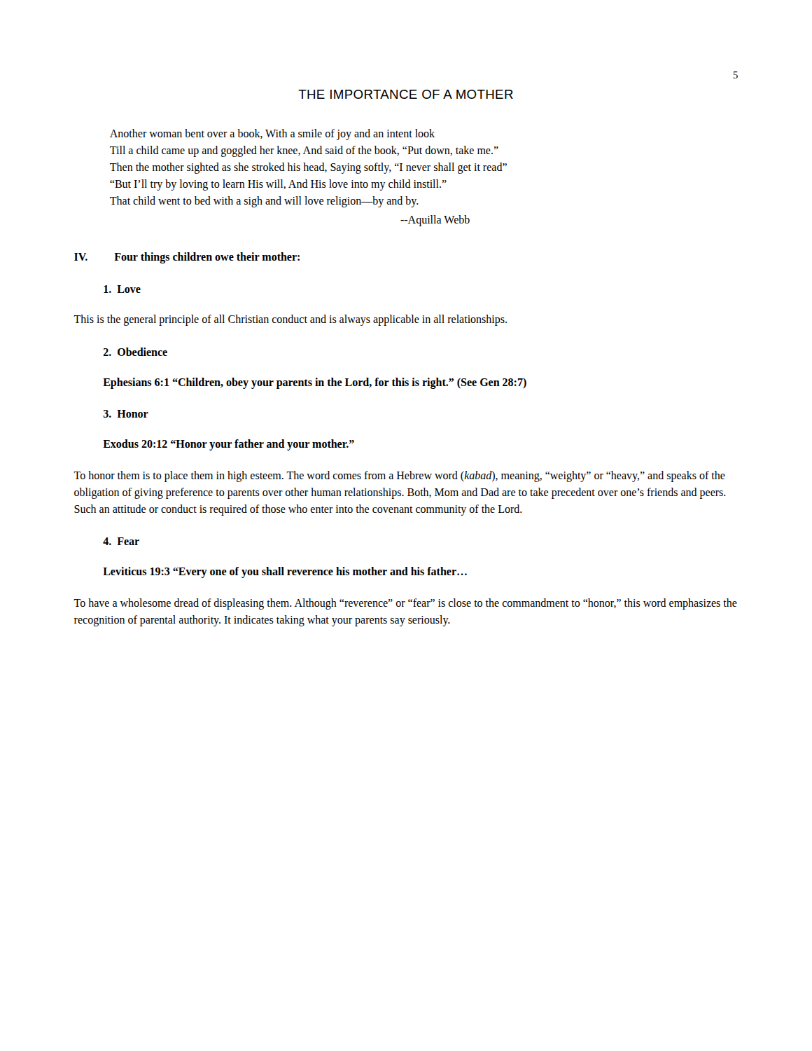5
THE IMPORTANCE OF A MOTHER
Another woman bent over a book, With a smile of joy and an intent look
Till a child came up and goggled her knee, And said of the book, “Put down, take me.”
Then the mother sighted as she stroked his head, Saying softly, “I never shall get it read”
“But I’ll try by loving to learn His will, And His love into my child instill.”
That child went to bed with a sigh and will love religion—by and by.
--Aquilla Webb
IV. Four things children owe their mother:
1. Love
This is the general principle of all Christian conduct and is always applicable in all relationships.
2. Obedience
Ephesians 6:1 “Children, obey your parents in the Lord, for this is right.” (See Gen 28:7)
3. Honor
Exodus 20:12 “Honor your father and your mother.”
To honor them is to place them in high esteem. The word comes from a Hebrew word (kabad), meaning, “weighty” or “heavy,” and speaks of the obligation of giving preference to parents over other human relationships. Both, Mom and Dad are to take precedent over one’s friends and peers. Such an attitude or conduct is required of those who enter into the covenant community of the Lord.
4. Fear
Leviticus 19:3 “Every one of you shall reverence his mother and his father…
To have a wholesome dread of displeasing them. Although “reverence” or “fear” is close to the commandment to “honor,” this word emphasizes the recognition of parental authority. It indicates taking what your parents say seriously.